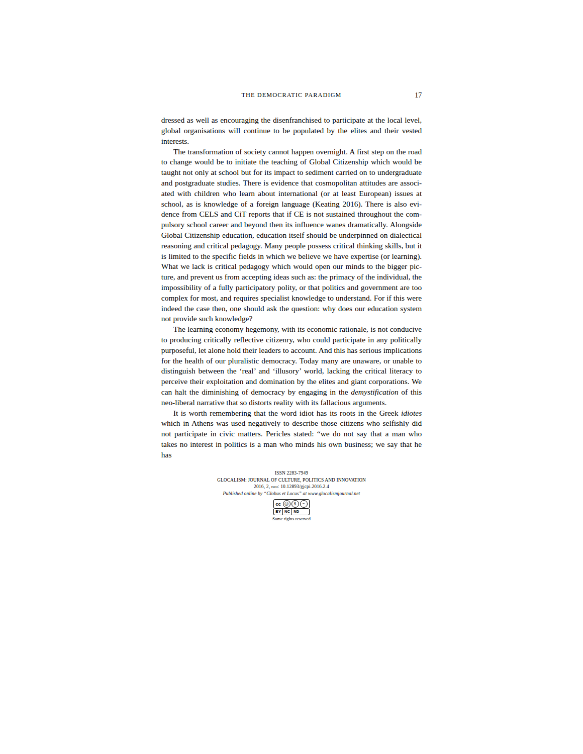THE DEMOCRATIC PARADIGM 17
dressed as well as encouraging the disenfranchised to participate at the local level, global organisations will continue to be populated by the elites and their vested interests.
The transformation of society cannot happen overnight. A first step on the road to change would be to initiate the teaching of Global Citizenship which would be taught not only at school but for its impact to sediment carried on to undergraduate and postgraduate studies. There is evidence that cosmopolitan attitudes are associated with children who learn about international (or at least European) issues at school, as is knowledge of a foreign language (Keating 2016). There is also evidence from CELS and CiT reports that if CE is not sustained throughout the compulsory school career and beyond then its influence wanes dramatically. Alongside Global Citizenship education, education itself should be underpinned on dialectical reasoning and critical pedagogy. Many people possess critical thinking skills, but it is limited to the specific fields in which we believe we have expertise (or learning). What we lack is critical pedagogy which would open our minds to the bigger picture, and prevent us from accepting ideas such as: the primacy of the individual, the impossibility of a fully participatory polity, or that politics and government are too complex for most, and requires specialist knowledge to understand. For if this were indeed the case then, one should ask the question: why does our education system not provide such knowledge?
The learning economy hegemony, with its economic rationale, is not conducive to producing critically reflective citizenry, who could participate in any politically purposeful, let alone hold their leaders to account. And this has serious implications for the health of our pluralistic democracy. Today many are unaware, or unable to distinguish between the ‘real’ and ‘illusory’ world, lacking the critical literacy to perceive their exploitation and domination by the elites and giant corporations. We can halt the diminishing of democracy by engaging in the demystification of this neo-liberal narrative that so distorts reality with its fallacious arguments.
It is worth remembering that the word idiot has its roots in the Greek idiotes which in Athens was used negatively to describe those citizens who selfishly did not participate in civic matters. Pericles stated: “we do not say that a man who takes no interest in politics is a man who minds his own business; we say that he has
ISSN 2283-7949
GLOCALISM: JOURNAL OF CULTURE, POLITICS AND INNOVATION
2016, 2, doi: 10.12893/gjcpi.2016.2.4
Published online by “Globus et Locus” at www.glocalismjournal.net
cc Ⓓ $ =
BY
NC
ND
Some rights reserved